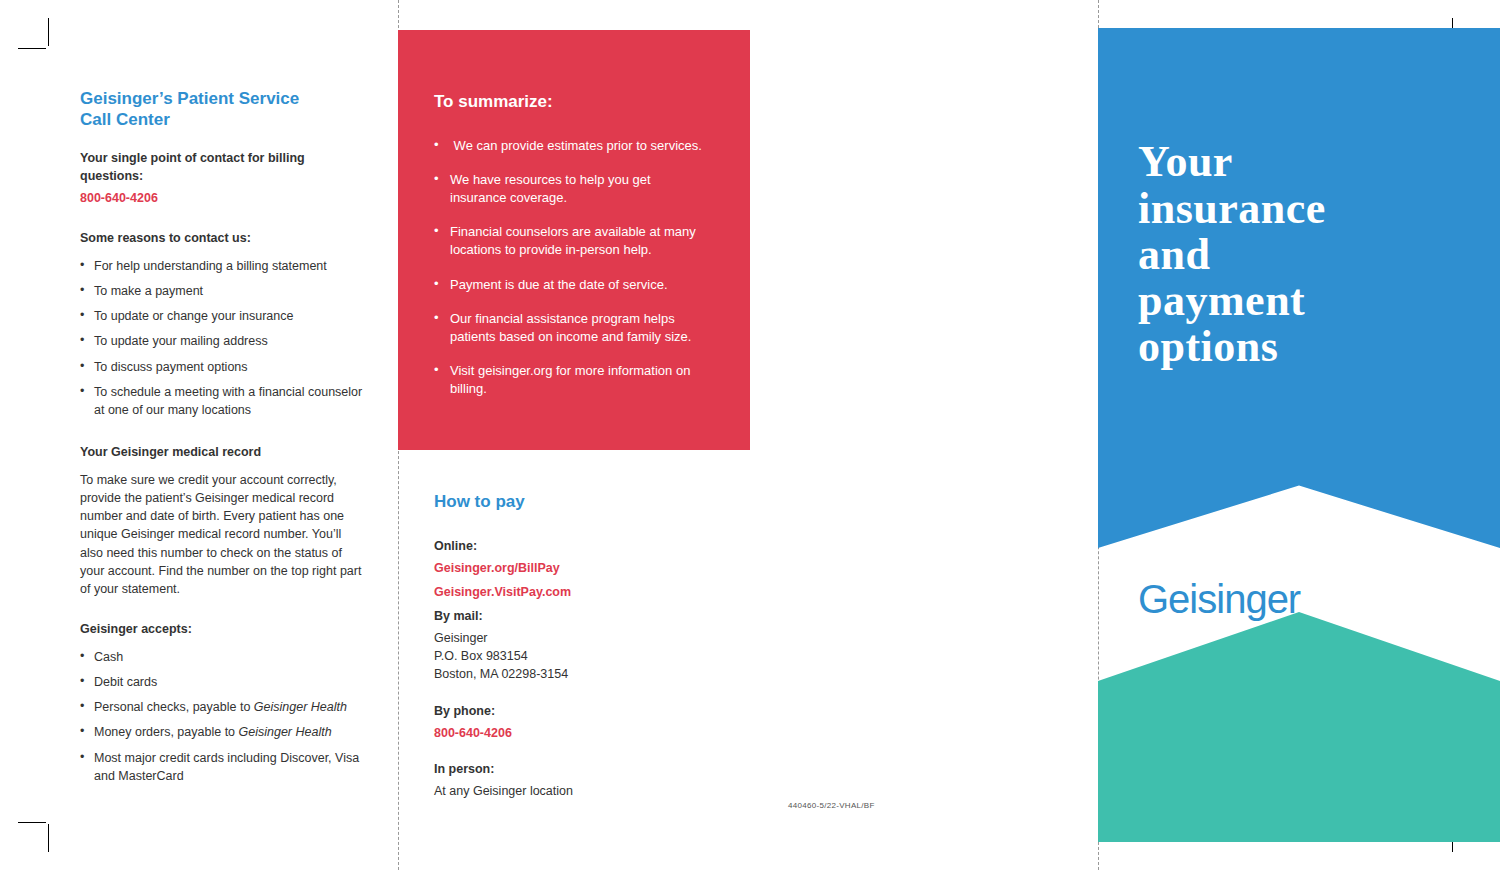Geisinger’s Patient Service
Call Center
Your single point of contact for billing questions:
800-640-4206
Some reasons to contact us:
For help understanding a billing statement
To make a payment
To update or change your insurance
To update your mailing address
To discuss payment options
To schedule a meeting with a financial counselor at one of our many locations
Your Geisinger medical record
To make sure we credit your account correctly, provide the patient’s Geisinger medical record number and date of birth. Every patient has one unique Geisinger medical record number. You’ll also need this number to check on the status of your account. Find the number on the top right part of your statement.
Geisinger accepts:
Cash
Debit cards
Personal checks, payable to Geisinger Health
Money orders, payable to Geisinger Health
Most major credit cards including Discover, Visa and MasterCard
To summarize:
We can provide estimates prior to services.
We have resources to help you get insurance coverage.
Financial counselors are available at many locations to provide in-person help.
Payment is due at the date of service.
Our financial assistance program helps patients based on income and family size.
Visit geisinger.org for more information on billing.
How to pay
Online:
Geisinger.org/BillPay Geisinger.VisitPay.com
By mail:
Geisinger
P.O. Box 983154
Boston, MA 02298-3154
By phone:
800-640-4206
In person:
At any Geisinger location
440460-5/22-VHAL/BF
Your
insurance
and
payment
options
Geisinger